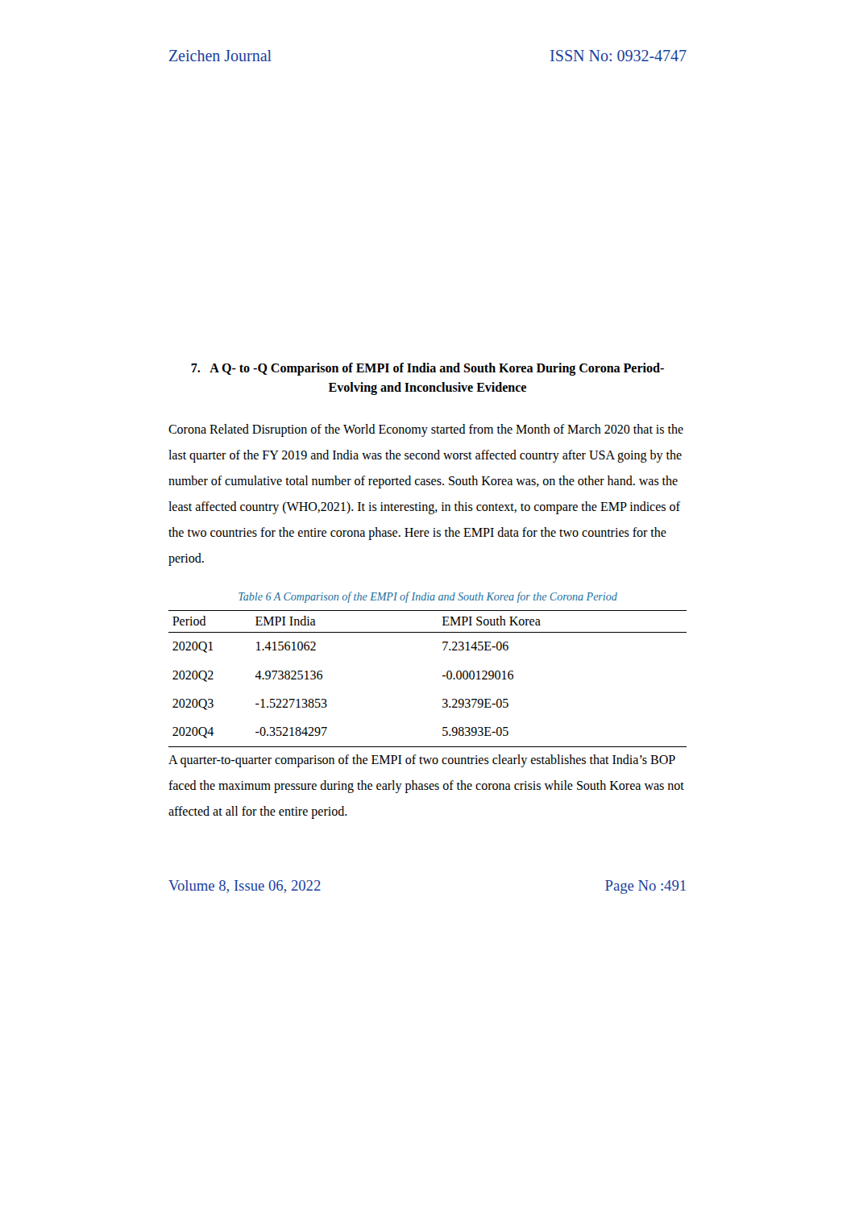Zeichen Journal
ISSN No: 0932-4747
7. A Q- to -Q Comparison of EMPI of India and South Korea During Corona Period-
Evolving and Inconclusive Evidence
Corona Related Disruption of the World Economy started from the Month of March 2020 that is the last quarter of the FY 2019 and India was the second worst affected country after USA going by the number of cumulative total number of reported cases. South Korea was, on the other hand. was the least affected country (WHO,2021). It is interesting, in this context, to compare the EMP indices of the two countries for the entire corona phase. Here is the EMPI data for the two countries for the period.
Table 6 A Comparison of the EMPI of India and South Korea for the Corona Period
| Period | EMPI India | EMPI South Korea |
| --- | --- | --- |
| 2020Q1 | 1.41561062 | 7.23145E-06 |
| 2020Q2 | 4.973825136 | -0.000129016 |
| 2020Q3 | -1.522713853 | 3.29379E-05 |
| 2020Q4 | -0.352184297 | 5.98393E-05 |
A quarter-to-quarter comparison of the EMPI of two countries clearly establishes that India’s BOP faced the maximum pressure during the early phases of the corona crisis while South Korea was not affected at all for the entire period.
Volume 8, Issue 06, 2022
Page No :491